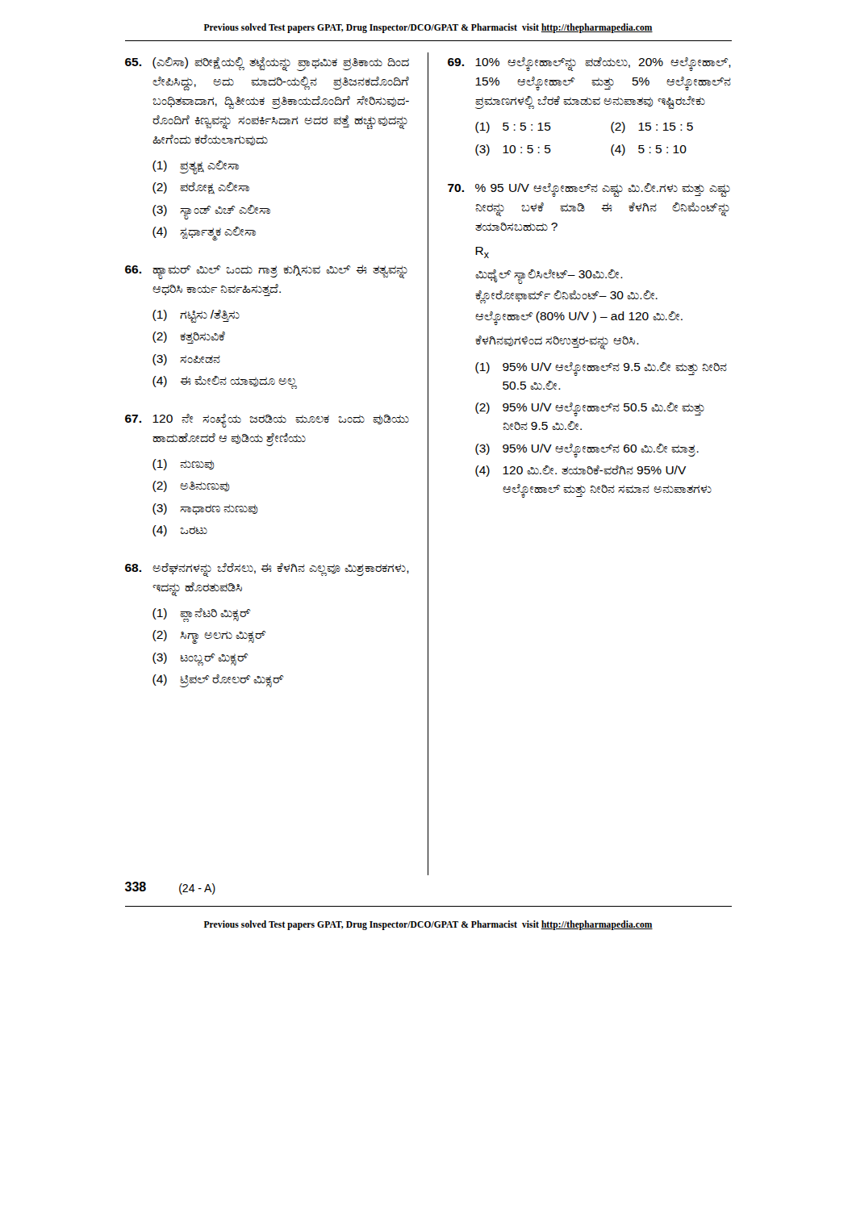Previous solved Test papers GPAT, Drug Inspector/DCO/GPAT & Pharmacist visit http://thepharmapedia.com
65.
(ಎಲಿಸಾ) ಪರೀಕ್ಷೆಯಲ್ಲಿ ತಟ್ಟೆಯನ್ನು ಪ್ರಾಥಮಿಕ ಪ್ರತಿಕಾಯ ದಿಂದ ಲೇಪಿಸಿದ್ದು, ಅದು ಮಾದರಿ-ಯಲ್ಲಿನ ಪ್ರತಿಜನಕದೊಂದಿಗೆ ಬಂಧಿತವಾದಾಗ, ದ್ವಿತೀಯಕ ಪ್ರತಿಕಾಯದೊಂದಿಗೆ ಸೇರಿಸುವುದ-ರೊಂದಿಗೆ ಕಿಣ್ವವನ್ನು ಸಂಪರ್ಕಿಸಿದಾಗ ಅದರ ಪತ್ತೆ ಹಚ್ಚುವುದನ್ನು ಹೀಗೆಂದು ಕರೆಯಲಾಗುವುದು
(1) ಪ್ರತ್ಯಕ್ಷ ಎಲೀಸಾ
(2) ಪರೋಕ್ಷ ಎಲೀಸಾ
(3) ಸ್ಯಾಂಡ್ ವಿಚ್ ಎಲೀಸಾ
(4) ಸ್ಪರ್ಧಾತ್ಮಕ ಎಲೀಸಾ
66.
ಹ್ಯಾಮರ್ ಮಿಲ್ ಒಂದು ಗಾತ್ರ ಕುಗ್ಗಿಸುವ ಮಿಲ್ ಈ ತತ್ವವನ್ನು ಆಧರಿಸಿ ಕಾರ್ಯ ನಿರ್ವಹಿಸುತ್ತದೆ.
(1) ಗಟ್ಟಿಸು /ತೆತ್ತಿಸು
(2) ಕತ್ತರಿಸುವಿಕೆ
(3) ಸಂಪೀಡನ
(4) ಈ ಮೇಲಿನ ಯಾವುದೂ ಅಲ್ಲ
67.
120 ನೇ ಸಂಖ್ಯೆಯ ಜರಡಿಯ ಮೂಲಕ ಒಂದು ಪುಡಿಯು ಹಾದುಹೋದರೆ ಆ ಪುಡಿಯ ಶ್ರೇಣಿಯು
(1) ನುಣುಪು
(2) ಅತಿನುಣುಪು
(3) ಸಾಧಾರಣ ನುಣುಪು
(4) ಒರಟು
68.
ಅರೆಘನಗಳನ್ನು ಬೆರೆಸಲು, ಈ ಕೆಳಗಿನ ಎಲ್ಲವೂ ಮಿಶ್ರಕಾರಕಗಳು, ಇದನ್ನು ಹೊರತುಪಡಿಸಿ
(1) ಪ್ಲಾನೆಟರಿ ಮಿಕ್ಸರ್
(2) ಸಿಗ್ಮಾ ಅಲಗು ಮಿಕ್ಸರ್
(3) ಟಂಬ್ಲರ್ ಮಿಕ್ಸರ್
(4) ಟ್ರಿಪಲ್ ರೋಲರ್ ಮಿಕ್ಸರ್
69.
10% ಆಲ್ಕೋಹಾಲ್‌ನ್ನು ಪಡೆಯಲು, 20% ಆಲ್ಕೋಹಾಲ್, 15% ಆಲ್ಕೋಹಾಲ್ ಮತ್ತು 5% ಆಲ್ಕೋಹಾಲ್‌ನ ಪ್ರಮಾಣಗಳಲ್ಲಿ ಬೆರಕೆ ಮಾಡುವ ಅನುಪಾತವು ಇಷ್ಟಿರಬೇಕು
(1) 5 : 5 : 15
(2) 15 : 15 : 5
(3) 10 : 5 : 5
(4) 5 : 5 : 10
70.
% 95 U/V ಆಲ್ಕೋಹಾಲ್‌ನ ಎಷ್ಟು ಮಿ.ಲೀ.ಗಳು ಮತ್ತು ಎಷ್ಟು ನೀರನ್ನು ಬಳಕೆ ಮಾಡಿ ಈ ಕೆಳಗಿನ ಲಿನಿಮೆಂಟ್‌ನ್ನು ತಯಾರಿಸಬಹುದು ?
Rx
ಮಿಥೈಲ್ ಸ್ಯಾಲಿಸಿಲೇಟ್– 30ಮಿ.ಲೀ.
ಕ್ಲೋರೋಫಾರ್ಮ್ ಲಿನಿಮೆಂಟ್– 30 ಮಿ.ಲೀ.
ಆಲ್ಕೋಹಾಲ್ (80% U/V ) – ad 120 ಮಿ.ಲೀ.
ಕೆಳಗಿನವುಗಳಿಂದ ಸರಿಉತ್ತರ-ವನ್ನು ಆರಿಸಿ.
(1) 95% U/V ಆಲ್ಕೋಹಾಲ್‌ನ 9.5 ಮಿ.ಲೀ ಮತ್ತು ನೀರಿನ 50.5 ಮಿ.ಲೀ.
(2) 95% U/V ಆಲ್ಕೋಹಾಲ್‌ನ 50.5 ಮಿ.ಲೀ ಮತ್ತು ನೀರಿನ 9.5 ಮಿ.ಲೀ.
(3) 95% U/V ಆಲ್ಕೋಹಾಲ್‌ನ 60 ಮಿ.ಲೀ ಮಾತ್ರ.
(4) 120 ಮಿ.ಲೀ. ತಯಾರಿಕೆ-ವರೆಗಿನ 95% U/V ಆಲ್ಕೋಹಾಲ್ ಮತ್ತು ನೀರಿನ ಸಮಾನ ಅನುಪಾತಗಳು
338
(24 - A)
Previous solved Test papers GPAT, Drug Inspector/DCO/GPAT & Pharmacist visit http://thepharmapedia.com